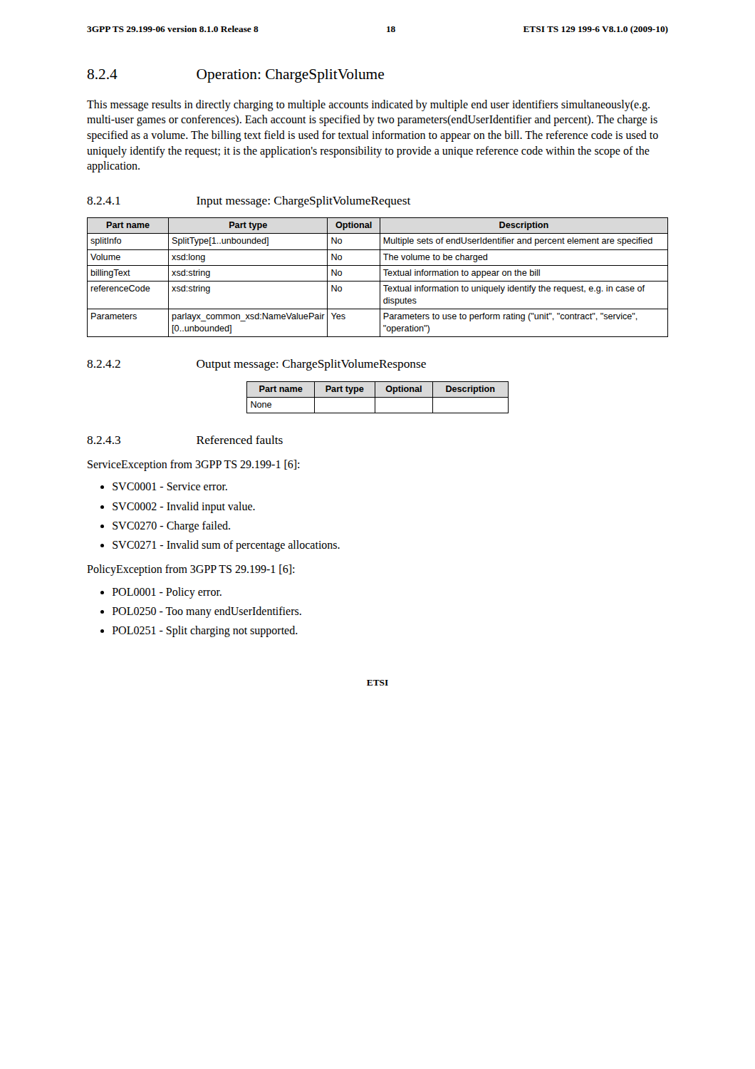3GPP TS 29.199-06 version 8.1.0 Release 8 18 ETSI TS 129 199-6 V8.1.0 (2009-10)
8.2.4 Operation: ChargeSplitVolume
This message results in directly charging to multiple accounts indicated by multiple end user identifiers simultaneously(e.g. multi-user games or conferences). Each account is specified by two parameters(endUserIdentifier and percent). The charge is specified as a volume. The billing text field is used for textual information to appear on the bill. The reference code is used to uniquely identify the request; it is the application's responsibility to provide a unique reference code within the scope of the application.
8.2.4.1 Input message: ChargeSplitVolumeRequest
| Part name | Part type | Optional | Description |
| --- | --- | --- | --- |
| splitInfo | SplitType[1..unbounded] | No | Multiple sets of endUserIdentifier and percent element are specified |
| Volume | xsd:long | No | The volume to be charged |
| billingText | xsd:string | No | Textual information to appear on the bill |
| referenceCode | xsd:string | No | Textual information to uniquely identify the request, e.g. in case of disputes |
| Parameters | parlayx_common_xsd:NameValuePair [0..unbounded] | Yes | Parameters to use to perform rating ("unit", "contract", "service", "operation") |
8.2.4.2 Output message: ChargeSplitVolumeResponse
| Part name | Part type | Optional | Description |
| --- | --- | --- | --- |
| None | | | |
8.2.4.3 Referenced faults
ServiceException from 3GPP TS 29.199-1 [6]:
SVC0001 - Service error.
SVC0002 - Invalid input value.
SVC0270 - Charge failed.
SVC0271 - Invalid sum of percentage allocations.
PolicyException from 3GPP TS 29.199-1 [6]:
POL0001 - Policy error.
POL0250 - Too many endUserIdentifiers.
POL0251 - Split charging not supported.
ETSI